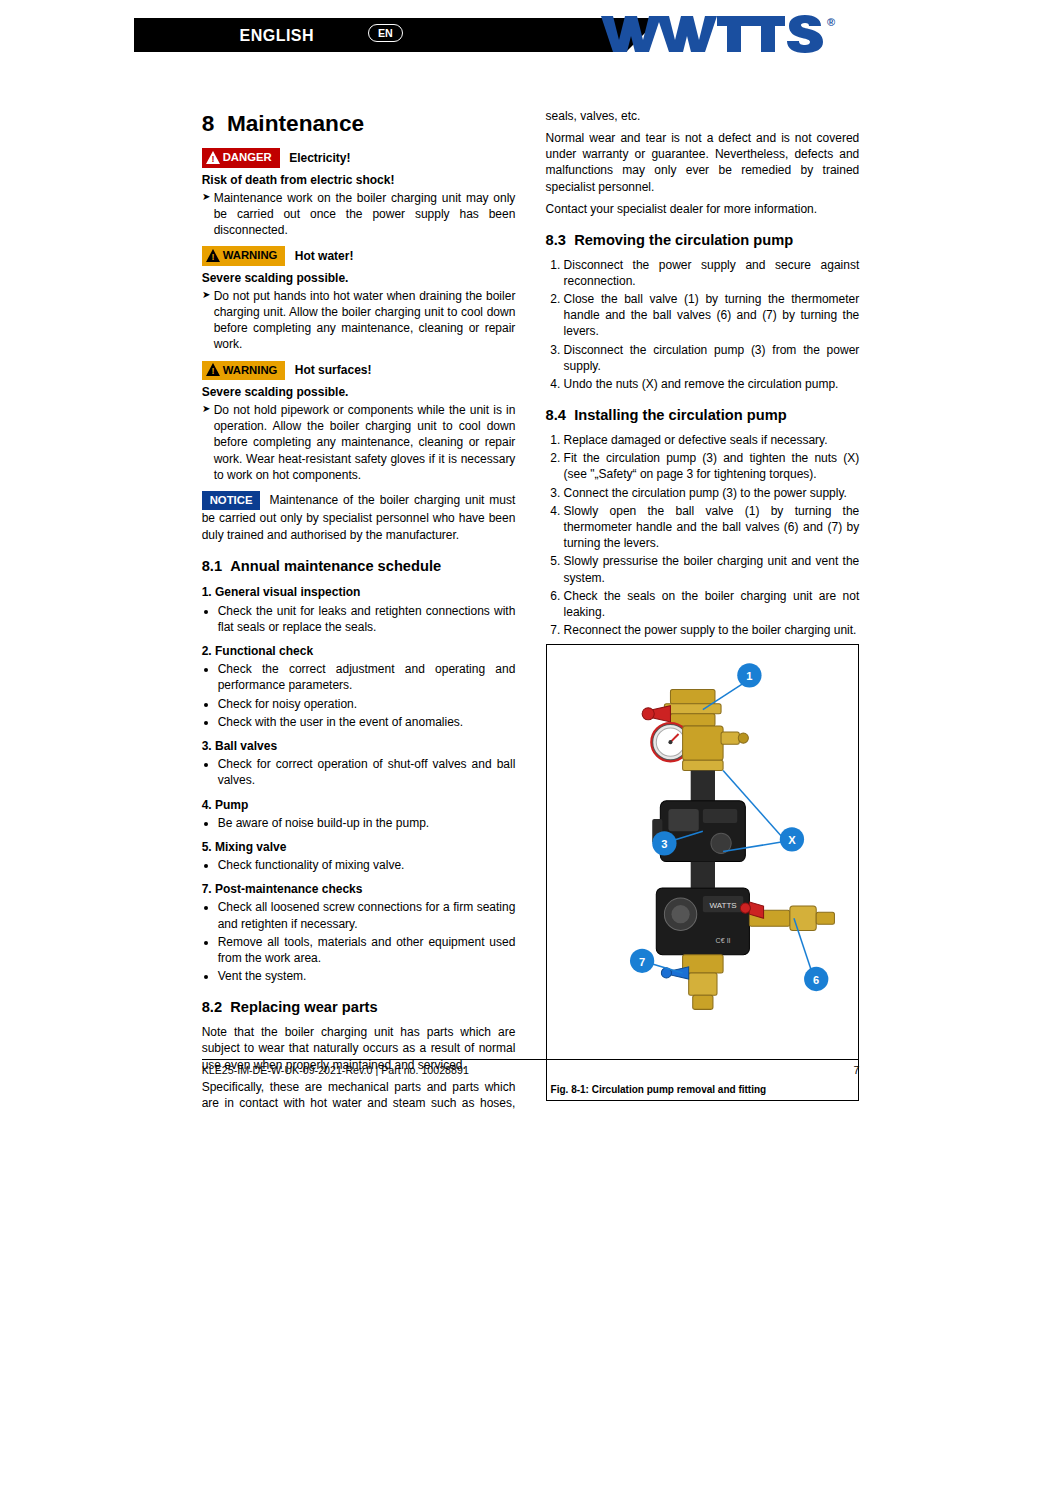ENGLISH EN
®
8 Maintenance
! DANGER Electricity!
Risk of death from electric shock!
Maintenance work on the boiler charging unit may only be carried out once the power supply has been disconnected.
! WARNING Hot water!
Severe scalding possible.
Do not put hands into hot water when draining the boiler charging unit. Allow the boiler charging unit to cool down before completing any maintenance, cleaning or repair work.
! WARNING Hot surfaces!
Severe scalding possible.
Do not hold pipework or components while the unit is in operation. Allow the boiler charging unit to cool down before completing any maintenance, cleaning or repair work. Wear heat-resistant safety gloves if it is necessary to work on hot components.
NOTICE Maintenance of the boiler charging unit must be carried out only by specialist personnel who have been duly trained and authorised by the manufacturer.
8.1 Annual maintenance schedule
1. General visual inspection
Check the unit for leaks and retighten connections with flat seals or replace the seals.
2. Functional check
Check the correct adjustment and operating and performance parameters.
Check for noisy operation.
Check with the user in the event of anomalies.
3. Ball valves
Check for correct operation of shut-off valves and ball valves.
4. Pump
Be aware of noise build-up in the pump.
5. Mixing valve
Check functionality of mixing valve.
7. Post-maintenance checks
Check all loosened screw connections for a firm seating and retighten if necessary.
Remove all tools, materials and other equipment used from the work area.
Vent the system.
8.2 Replacing wear parts
Note that the boiler charging unit has parts which are subject to wear that naturally occurs as a result of normal use even when properly maintained and serviced.
Specifically, these are mechanical parts and parts which are in contact with hot water and steam such as hoses, seals, valves, etc.
Normal wear and tear is not a defect and is not covered under warranty or guarantee. Nevertheless, defects and malfunctions may only ever be remedied by trained specialist personnel.
Contact your specialist dealer for more information.
8.3 Removing the circulation pump
Disconnect the power supply and secure against reconnection.
Close the ball valve (1) by turning the thermometer handle and the ball valves (6) and (7) by turning the levers.
Disconnect the circulation pump (3) from the power supply.
Undo the nuts (X) and remove the circulation pump.
8.4 Installing the circulation pump
Replace damaged or defective seals if necessary.
Fit the circulation pump (3) and tighten the nuts (X) (see "„Safety“ on page 3 for tightening torques).
Connect the circulation pump (3) to the power supply.
Slowly open the ball valve (1) by turning the thermometer handle and the ball valves (6) and (7) by turning the levers.
Slowly pressurise the boiler charging unit and vent the system.
Check the seals on the boiler charging unit are not leaking.
Reconnect the power supply to the boiler charging unit.
WATTS C€ II 1 3 X 7 6
Fig. 8-1: Circulation pump removal and fitting
KLE25-IM-DE-W-UK-09-2021-Rev.0 | Part no. 10028891 7